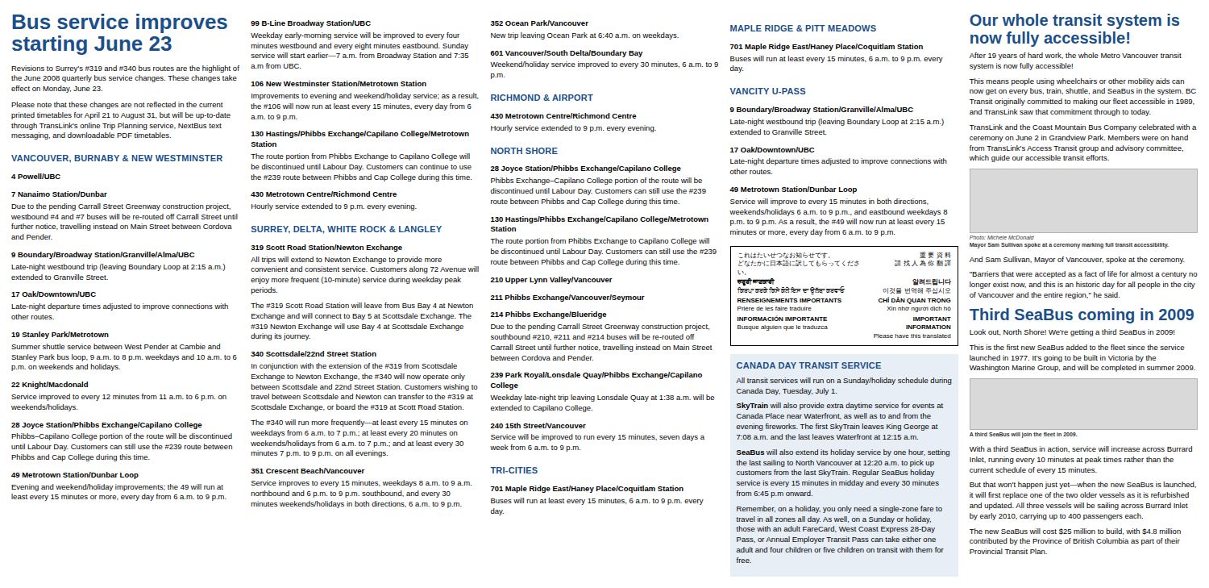Bus service improves starting June 23
Revisions to Surrey's #319 and #340 bus routes are the highlight of the June 2008 quarterly bus service changes. These changes take effect on Monday, June 23.
Please note that these changes are not reflected in the current printed timetables for April 21 to August 31, but will be up-to-date through TransLink's online Trip Planning service, NextBus text messaging, and downloadable PDF timetables.
Vancouver, Burnaby & New Westminster
4 Powell/UBC
7 Nanaimo Station/Dunbar
Due to the pending Carrall Street Greenway construction project, westbound #4 and #7 buses will be re-routed off Carrall Street until further notice, travelling instead on Main Street between Cordova and Pender.
9 Boundary/Broadway Station/Granville/Alma/UBC
Late-night westbound trip (leaving Boundary Loop at 2:15 a.m.) extended to Granville Street.
17 Oak/Downtown/UBC
Late-night departure times adjusted to improve connections with other routes.
19 Stanley Park/Metrotown
Summer shuttle service between West Pender at Cambie and Stanley Park bus loop, 9 a.m. to 8 p.m. weekdays and 10 a.m. to 6 p.m. on weekends and holidays.
22 Knight/Macdonald
Service improved to every 12 minutes from 11 a.m. to 6 p.m. on weekends/holidays.
28 Joyce Station/Phibbs Exchange/Capilano College
Phibbs–Capilano College portion of the route will be discontinued until Labour Day. Customers can still use the #239 route between Phibbs and Cap College during this time.
49 Metrotown Station/Dunbar Loop
Evening and weekend/holiday improvements; the 49 will run at least every 15 minutes or more, every day from 6 a.m. to 9 p.m.
99 B-Line Broadway Station/UBC
Weekday early-morning service will be improved to every four minutes westbound and every eight minutes eastbound. Sunday service will start earlier—7 a.m. from Broadway Station and 7:35 a.m from UBC.
106 New Westminster Station/Metrotown Station
Improvements to evening and weekend/holiday service; as a result, the #106 will now run at least every 15 minutes, every day from 6 a.m. to 9 p.m.
130 Hastings/Phibbs Exchange/Capilano College/Metrotown Station
The route portion from Phibbs Exchange to Capilano College will be discontinued until Labour Day. Customers can continue to use the #239 route between Phibbs and Cap College during this time.
430 Metrotown Centre/Richmond Centre
Hourly service extended to 9 p.m. every evening.
Surrey, Delta, White Rock & Langley
319 Scott Road Station/Newton Exchange
All trips will extend to Newton Exchange to provide more convenient and consistent service. Customers along 72 Avenue will enjoy more frequent (10-minute) service during weekday peak periods.
The #319 Scott Road Station will leave from Bus Bay 4 at Newton Exchange and will connect to Bay 5 at Scottsdale Exchange. The #319 Newton Exchange will use Bay 4 at Scottsdale Exchange during its journey.
340 Scottsdale/22nd Street Station
In conjunction with the extension of the #319 from Scottsdale Exchange to Newton Exchange, the #340 will now operate only between Scottsdale and 22nd Street Station. Customers wishing to travel between Scottsdale and Newton can transfer to the #319 at Scottsdale Exchange, or board the #319 at Scott Road Station.
The #340 will run more frequently—at least every 15 minutes on weekdays from 6 a.m. to 7 p.m.; at least every 20 minutes on weekends/holidays from 6 a.m. to 7 p.m.; and at least every 30 minutes 7 p.m. to 9 p.m. on all evenings.
351 Crescent Beach/Vancouver
Service improves to every 15 minutes, weekdays 8 a.m. to 9 a.m. northbound and 6 p.m. to 9 p.m. southbound, and every 30 minutes weekends/holidays in both directions, 6 a.m. to 9 p.m.
352 Ocean Park/Vancouver
New trip leaving Ocean Park at 6:40 a.m. on weekdays.
601 Vancouver/South Delta/Boundary Bay
Weekend/holiday service improved to every 30 minutes, 6 a.m. to 9 p.m.
Richmond & Airport
430 Metrotown Centre/Richmond Centre
Hourly service extended to 9 p.m. every evening.
North Shore
28 Joyce Station/Phibbs Exchange/Capilano College
Phibbs Exchange–Capilano College portion of the route will be discontinued until Labour Day. Customers can still use the #239 route between Phibbs and Cap College during this time.
130 Hastings/Phibbs Exchange/Capilano College/Metrotown Station
The route portion from Phibbs Exchange to Capilano College will be discontinued until Labour Day. Customers can still use the #239 route between Phibbs and Cap College during this time.
210 Upper Lynn Valley/Vancouver
211 Phibbs Exchange/Vancouver/Seymour
214 Phibbs Exchange/Blueridge
Due to the pending Carrall Street Greenway construction project, southbound #210, #211 and #214 buses will be re-routed off Carrall Street until further notice, travelling instead on Main Street between Cordova and Pender.
239 Park Royal/Lonsdale Quay/Phibbs Exchange/Capilano College
Weekday late-night trip leaving Lonsdale Quay at 1:38 a.m. will be extended to Capilano College.
240 15th Street/Vancouver
Service will be improved to run every 15 minutes, seven days a week from 6 a.m. to 9 p.m.
Tri-Cities
701 Maple Ridge East/Haney Place/Coquitlam Station
Buses will run at least every 15 minutes, 6 a.m. to 9 p.m. every day.
Maple Ridge & Pitt Meadows
701 Maple Ridge East/Haney Place/Coquitlam Station
Buses will run at least every 15 minutes, 6 a.m. to 9 p.m. every day.
Vancity U-Pass
9 Boundary/Broadway Station/Granville/Alma/UBC
Late-night westbound trip (leaving Boundary Loop at 2:15 a.m.) extended to Granville Street.
17 Oak/Downtown/UBC
Late-night departure times adjusted to improve connections with other routes.
49 Metrotown Station/Dunbar Loop
Service will improve to every 15 minutes in both directions, weekends/holidays 6 a.m. to 9 p.m., and eastbound weekdays 8 p.m. to 9 p.m. As a result, the #49 will now run at least every 15 minutes or more, every day from 6 a.m. to 9 p.m.
| これはたいせつなお知らせです。 どなたかに日本語に訳してもらってください。 | 重 要 資 料 請 找 人 為 你 翻 譯 |
| ਜ਼ਰੂਰੀ ਜਾਣਕਾਰੀ ਕਿਰਪਾ ਕਰਕੇ ਕਿਸੇ ਕੋਲੋਂ ਇਸ ਦਾ ਉਲੱਥਾ ਕਰਵਾਓ | 알려드립니다 이것을 번역해 주십시오 |
| RENSEIGNEMENTS IMPORTANTS Prière de les faire traduire | CHỈ DẪN QUAN TRỌNG Xin nhờ người dịch hộ |
| INFORMACIÓN IMPORTANTE Busque alguien que le traduzca | IMPORTANT INFORMATION Please have this translated |
Canada Day transit service
All transit services will run on a Sunday/holiday schedule during Canada Day, Tuesday, July 1.
SkyTrain will also provide extra daytime service for events at Canada Place near Waterfront, as well as to and from the evening fireworks. The first SkyTrain leaves King George at 7:08 a.m. and the last leaves Waterfront at 12:15 a.m.
SeaBus will also extend its holiday service by one hour, setting the last sailing to North Vancouver at 12:20 a.m. to pick up customers from the last SkyTrain. Regular SeaBus holiday service is every 15 minutes in midday and every 30 minutes from 6:45 p.m onward.
Remember, on a holiday, you only need a single-zone fare to travel in all zones all day. As well, on a Sunday or holiday, those with an adult FareCard, West Coast Express 28-Day Pass, or Annual Employer Transit Pass can take either one adult and four children or five children on transit with them for free.
Our whole transit system is now fully accessible!
After 19 years of hard work, the whole Metro Vancouver transit system is now fully accessible!
This means people using wheelchairs or other mobility aids can now get on every bus, train, shuttle, and SeaBus in the system. BC Transit originally committed to making our fleet accessible in 1989, and TransLink saw that commitment through to today.
TransLink and the Coast Mountain Bus Company celebrated with a ceremony on June 2 in Grandview Park. Members were on hand from TransLink's Access Transit group and advisory committee, which guide our accessible transit efforts.
Photo: Michele McDonald
Mayor Sam Sullivan spoke at a ceremony marking full transit accessibility.
And Sam Sullivan, Mayor of Vancouver, spoke at the ceremony.
"Barriers that were accepted as a fact of life for almost a century no longer exist now, and this is an historic day for all people in the city of Vancouver and the entire region," he said.
Third SeaBus coming in 2009
Look out, North Shore! We're getting a third SeaBus in 2009!
This is the first new SeaBus added to the fleet since the service launched in 1977. It's going to be built in Victoria by the Washington Marine Group, and will be completed in summer 2009.
A third SeaBus will join the fleet in 2009.
With a third SeaBus in action, service will increase across Burrard Inlet, running every 10 minutes at peak times rather than the current schedule of every 15 minutes.
But that won't happen just yet—when the new SeaBus is launched, it will first replace one of the two older vessels as it is refurbished and updated. All three vessels will be sailing across Burrard Inlet by early 2010, carrying up to 400 passengers each.
The new SeaBus will cost $25 million to build, with $4.8 million contributed by the Province of British Columbia as part of their Provincial Transit Plan.